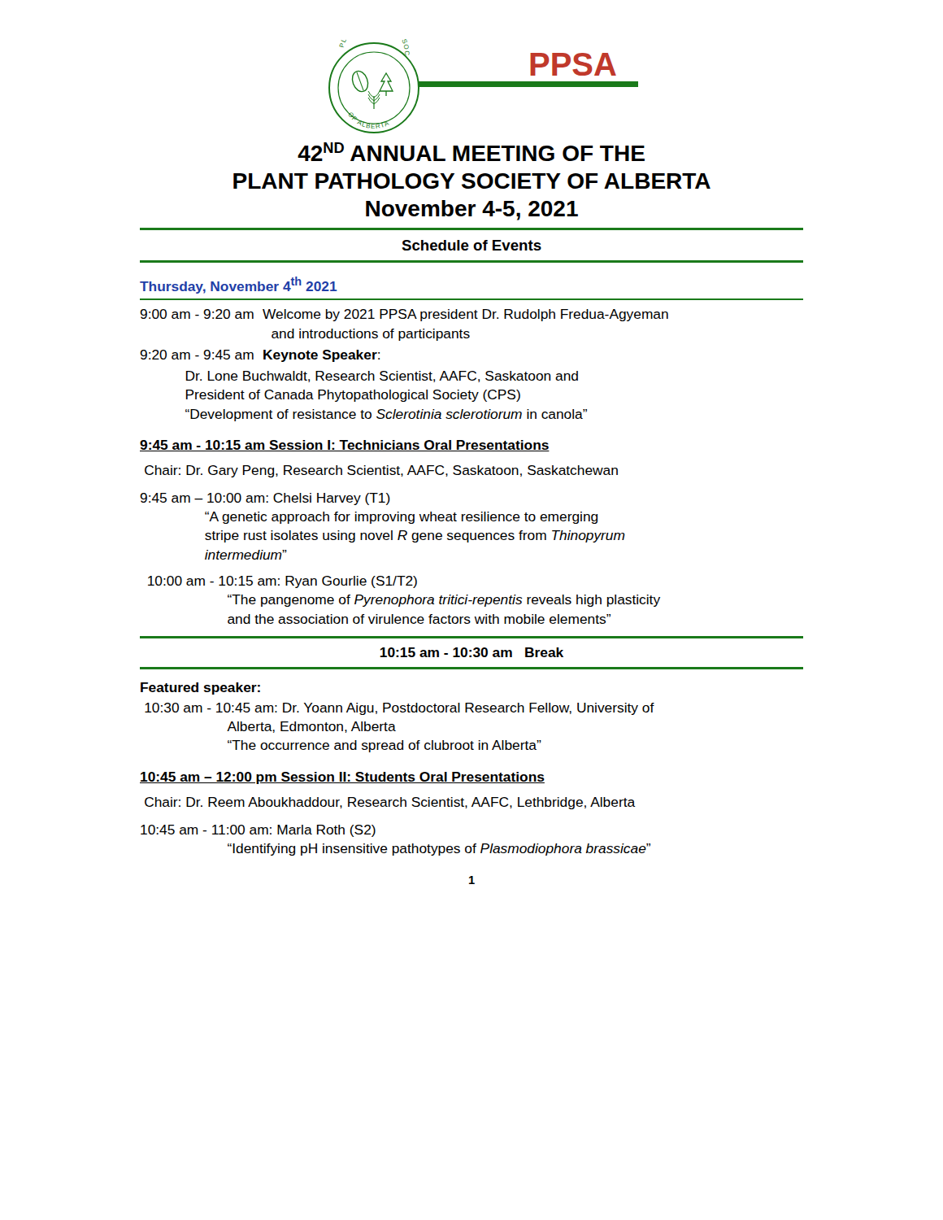PLANT PATHOLOGY SOCIETY OF ALBERTA PPSA
42ND ANNUAL MEETING OF THE
PLANT PATHOLOGY SOCIETY OF ALBERTA
November 4-5, 2021
Schedule of Events
Thursday, November 4th 2021
9:00 am - 9:20 am
Welcome by 2021 PPSA president Dr. Rudolph Fredua-Agyeman
and introductions of participants
9:20 am - 9:45 am
Keynote Speaker:
Dr. Lone Buchwaldt, Research Scientist, AAFC, Saskatoon and
President of Canada Phytopathological Society (CPS)
“Development of resistance to Sclerotinia sclerotiorum in canola”
9:45 am - 10:15 am Session I: Technicians Oral Presentations
Chair: Dr. Gary Peng, Research Scientist, AAFC, Saskatoon, Saskatchewan
9:45 am – 10:00 am: Chelsi Harvey (T1)
“A genetic approach for improving wheat resilience to emerging
stripe rust isolates using novel R gene sequences from Thinopyrum
intermedium”
10:00 am - 10:15 am: Ryan Gourlie (S1/T2)
“The pangenome of Pyrenophora tritici-repentis reveals high plasticity
and the association of virulence factors with mobile elements”
10:15 am - 10:30 am Break
Featured speaker:
10:30 am - 10:45 am: Dr. Yoann Aigu, Postdoctoral Research Fellow, University of
Alberta, Edmonton, Alberta
“The occurrence and spread of clubroot in Alberta”
10:45 am – 12:00 pm Session II: Students Oral Presentations
Chair: Dr. Reem Aboukhaddour, Research Scientist, AAFC, Lethbridge, Alberta
10:45 am - 11:00 am: Marla Roth (S2)
“Identifying pH insensitive pathotypes of Plasmodiophora brassicae”
1